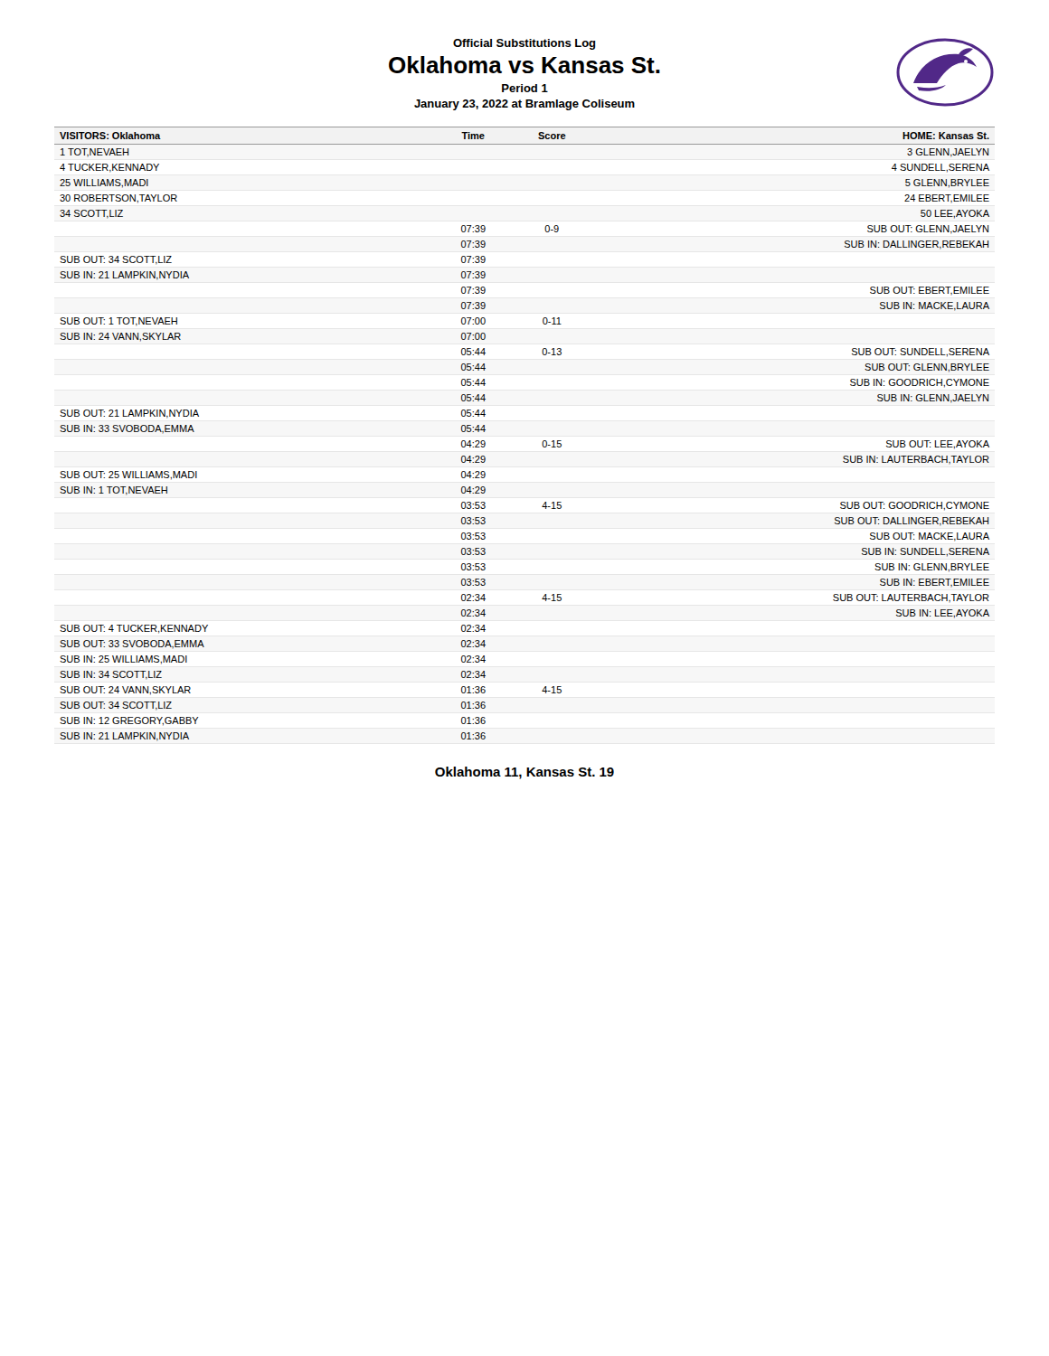Official Substitutions Log
Oklahoma vs Kansas St.
Period 1
January 23, 2022 at Bramlage Coliseum
| VISITORS: Oklahoma | Time | Score | HOME: Kansas St. |
| --- | --- | --- | --- |
| 1 TOT,NEVAEH | | | 3 GLENN,JAELYN |
| 4 TUCKER,KENNADY | | | 4 SUNDELL,SERENA |
| 25 WILLIAMS,MADI | | | 5 GLENN,BRYLEE |
| 30 ROBERTSON,TAYLOR | | | 24 EBERT,EMILEE |
| 34 SCOTT,LIZ | | | 50 LEE,AYOKA |
| | 07:39 | 0-9 | SUB OUT: GLENN,JAELYN |
| | 07:39 | | SUB IN: DALLINGER,REBEKAH |
| SUB OUT: 34 SCOTT,LIZ | 07:39 | | |
| SUB IN: 21 LAMPKIN,NYDIA | 07:39 | | |
| | 07:39 | | SUB OUT: EBERT,EMILEE |
| | 07:39 | | SUB IN: MACKE,LAURA |
| SUB OUT: 1 TOT,NEVAEH | 07:00 | 0-11 | |
| SUB IN: 24 VANN,SKYLAR | 07:00 | | |
| | 05:44 | 0-13 | SUB OUT: SUNDELL,SERENA |
| | 05:44 | | SUB OUT: GLENN,BRYLEE |
| | 05:44 | | SUB IN: GOODRICH,CYMONE |
| | 05:44 | | SUB IN: GLENN,JAELYN |
| SUB OUT: 21 LAMPKIN,NYDIA | 05:44 | | |
| SUB IN: 33 SVOBODA,EMMA | 05:44 | | |
| | 04:29 | 0-15 | SUB OUT: LEE,AYOKA |
| | 04:29 | | SUB IN: LAUTERBACH,TAYLOR |
| SUB OUT: 25 WILLIAMS,MADI | 04:29 | | |
| SUB IN: 1 TOT,NEVAEH | 04:29 | | |
| | 03:53 | 4-15 | SUB OUT: GOODRICH,CYMONE |
| | 03:53 | | SUB OUT: DALLINGER,REBEKAH |
| | 03:53 | | SUB OUT: MACKE,LAURA |
| | 03:53 | | SUB IN: SUNDELL,SERENA |
| | 03:53 | | SUB IN: GLENN,BRYLEE |
| | 03:53 | | SUB IN: EBERT,EMILEE |
| | 02:34 | 4-15 | SUB OUT: LAUTERBACH,TAYLOR |
| | 02:34 | | SUB IN: LEE,AYOKA |
| SUB OUT: 4 TUCKER,KENNADY | 02:34 | | |
| SUB OUT: 33 SVOBODA,EMMA | 02:34 | | |
| SUB IN: 25 WILLIAMS,MADI | 02:34 | | |
| SUB IN: 34 SCOTT,LIZ | 02:34 | | |
| SUB OUT: 24 VANN,SKYLAR | 01:36 | 4-15 | |
| SUB OUT: 34 SCOTT,LIZ | 01:36 | | |
| SUB IN: 12 GREGORY,GABBY | 01:36 | | |
| SUB IN: 21 LAMPKIN,NYDIA | 01:36 | | |
Oklahoma 11, Kansas St. 19